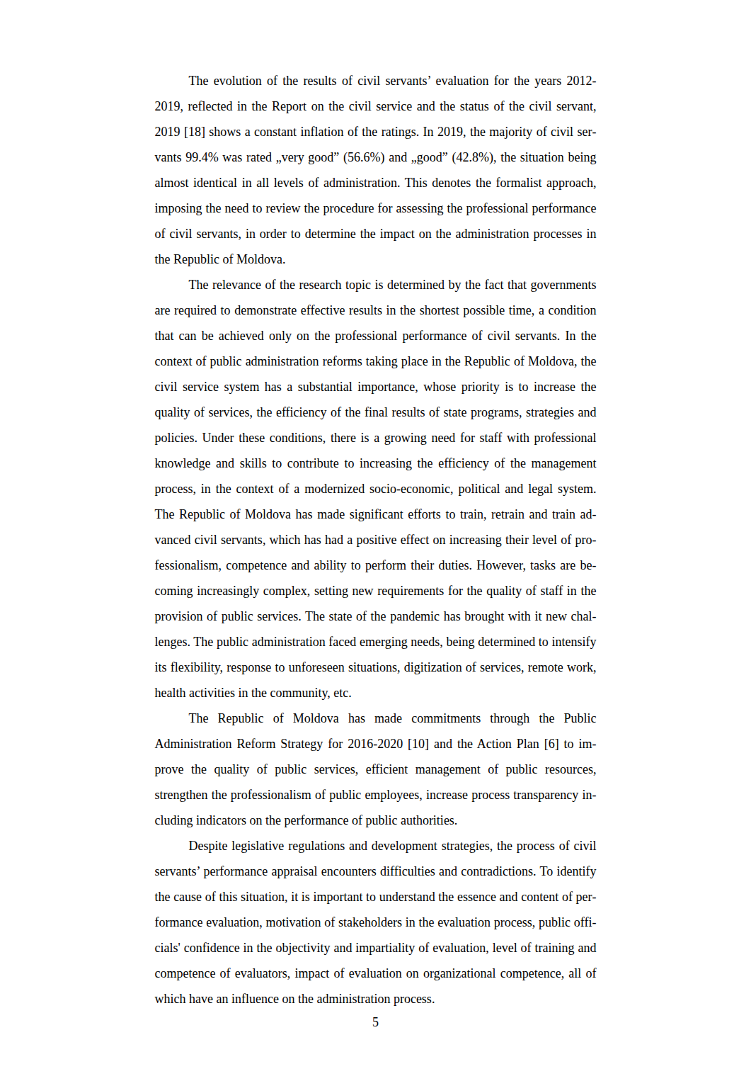The evolution of the results of civil servants’ evaluation for the years 2012-2019, reflected in the Report on the civil service and the status of the civil servant, 2019 [18] shows a constant inflation of the ratings. In 2019, the majority of civil servants 99.4% was rated „very good” (56.6%) and „good” (42.8%), the situation being almost identical in all levels of administration. This denotes the formalist approach, imposing the need to review the procedure for assessing the professional performance of civil servants, in order to determine the impact on the administration processes in the Republic of Moldova.
The relevance of the research topic is determined by the fact that governments are required to demonstrate effective results in the shortest possible time, a condition that can be achieved only on the professional performance of civil servants. In the context of public administration reforms taking place in the Republic of Moldova, the civil service system has a substantial importance, whose priority is to increase the quality of services, the efficiency of the final results of state programs, strategies and policies. Under these conditions, there is a growing need for staff with professional knowledge and skills to contribute to increasing the efficiency of the management process, in the context of a modernized socio-economic, political and legal system. The Republic of Moldova has made significant efforts to train, retrain and train advanced civil servants, which has had a positive effect on increasing their level of professionalism, competence and ability to perform their duties. However, tasks are becoming increasingly complex, setting new requirements for the quality of staff in the provision of public services. The state of the pandemic has brought with it new challenges. The public administration faced emerging needs, being determined to intensify its flexibility, response to unforeseen situations, digitization of services, remote work, health activities in the community, etc.
The Republic of Moldova has made commitments through the Public Administration Reform Strategy for 2016-2020 [10] and the Action Plan [6] to improve the quality of public services, efficient management of public resources, strengthen the professionalism of public employees, increase process transparency including indicators on the performance of public authorities.
Despite legislative regulations and development strategies, the process of civil servants’ performance appraisal encounters difficulties and contradictions. To identify the cause of this situation, it is important to understand the essence and content of performance evaluation, motivation of stakeholders in the evaluation process, public officials' confidence in the objectivity and impartiality of evaluation, level of training and competence of evaluators, impact of evaluation on organizational competence, all of which have an influence on the administration process.
5